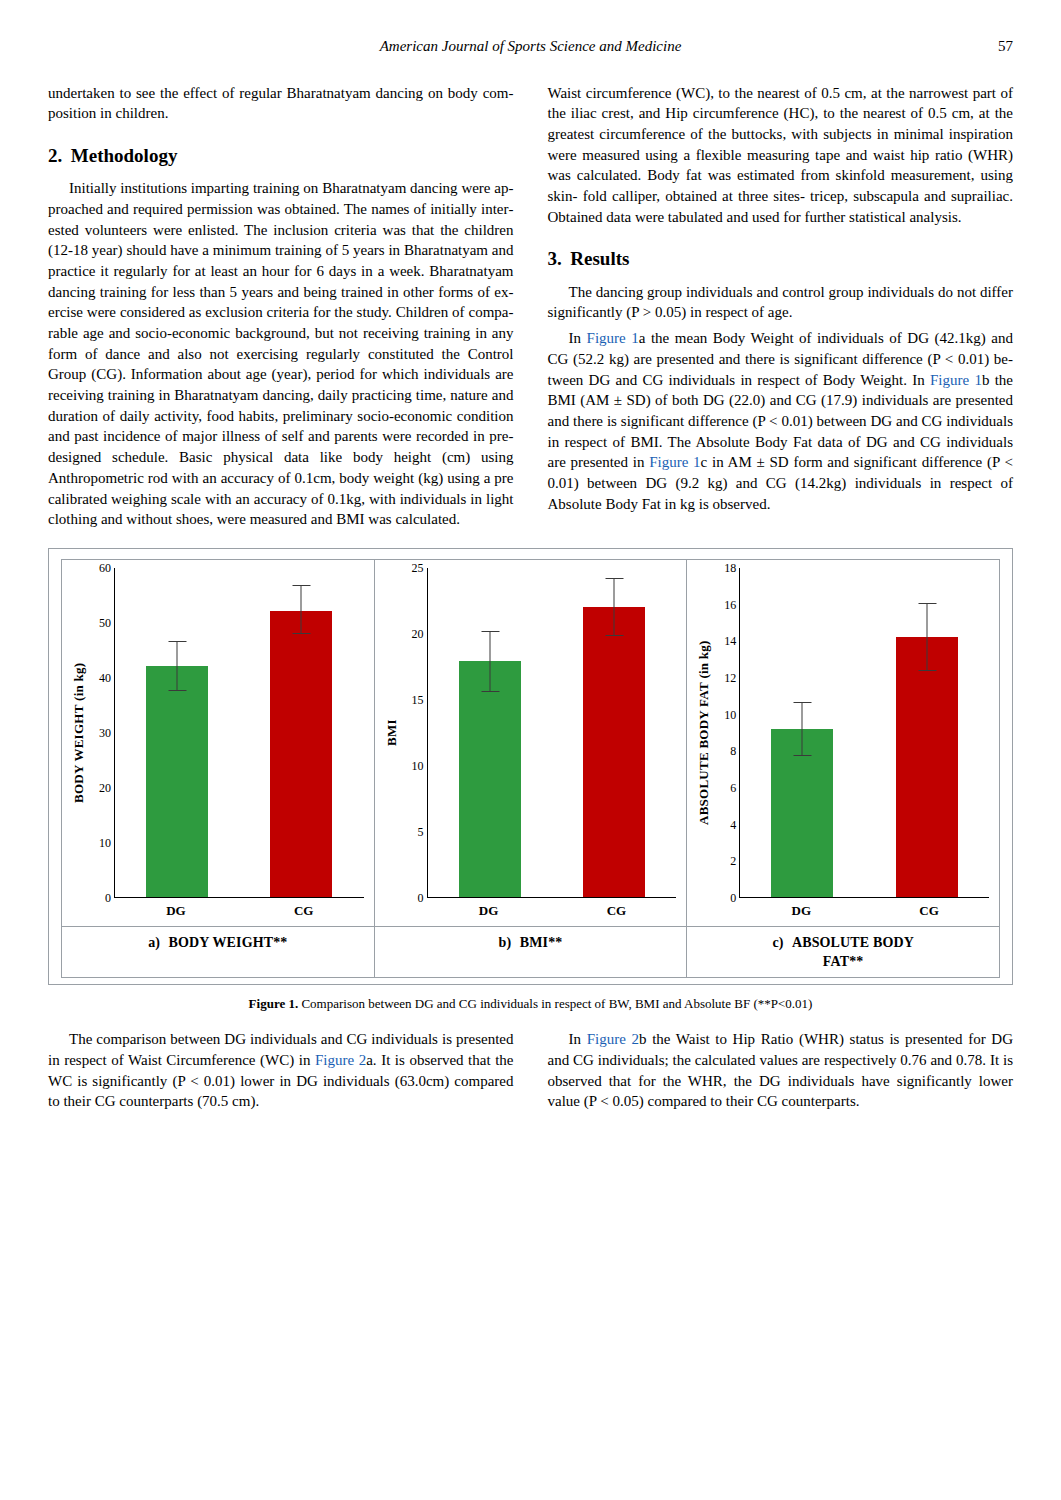American Journal of Sports Science and Medicine 57
undertaken to see the effect of regular Bharatnatyam dancing on body composition in children.
2. Methodology
Initially institutions imparting training on Bharatnatyam dancing were approached and required permission was obtained. The names of initially interested volunteers were enlisted. The inclusion criteria was that the children (12-18 year) should have a minimum training of 5 years in Bharatnatyam and practice it regularly for at least an hour for 6 days in a week. Bharatnatyam dancing training for less than 5 years and being trained in other forms of exercise were considered as exclusion criteria for the study. Children of comparable age and socio-economic background, but not receiving training in any form of dance and also not exercising regularly constituted the Control Group (CG). Information about age (year), period for which individuals are receiving training in Bharatnatyam dancing, daily practicing time, nature and duration of daily activity, food habits, preliminary socio-economic condition and past incidence of major illness of self and parents were recorded in pre-designed schedule. Basic physical data like body height (cm) using Anthropometric rod with an accuracy of 0.1cm, body weight (kg) using a pre calibrated weighing scale with an accuracy of 0.1kg, with individuals in light clothing and without shoes, were measured and BMI was calculated.
Waist circumference (WC), to the nearest of 0.5 cm, at the narrowest part of the iliac crest, and Hip circumference (HC), to the nearest of 0.5 cm, at the greatest circumference of the buttocks, with subjects in minimal inspiration were measured using a flexible measuring tape and waist hip ratio (WHR) was calculated. Body fat was estimated from skinfold measurement, using skin- fold calliper, obtained at three sites- tricep, subscapula and suprailiac. Obtained data were tabulated and used for further statistical analysis.
3. Results
The dancing group individuals and control group individuals do not differ significantly (P > 0.05) in respect of age.
In Figure 1a the mean Body Weight of individuals of DG (42.1kg) and CG (52.2 kg) are presented and there is significant difference (P < 0.01) between DG and CG individuals in respect of Body Weight. In Figure 1b the BMI (AM ± SD) of both DG (22.0) and CG (17.9) individuals are presented and there is significant difference (P < 0.01) between DG and CG individuals in respect of BMI. The Absolute Body Fat data of DG and CG individuals are presented in Figure 1c in AM ± SD form and significant difference (P < 0.01) between DG (9.2 kg) and CG (14.2kg) individuals in respect of Absolute Body Fat in kg is observed.
BODY WEIGHT (in kg)
60 50 40 30 20 10 0
DG CG
a) BODY WEIGHT**
BMI
25 20 15 10 5 0
DG CG
b) BMI**
ABSOLUTE BODY FAT (in kg)
18 16 14 12 10 8 6 4 2 0
DG CG
c) ABSOLUTE BODY
FAT**
Figure 1. Comparison between DG and CG individuals in respect of BW, BMI and Absolute BF (**P<0.01)
The comparison between DG individuals and CG individuals is presented in respect of Waist Circumference (WC) in Figure 2a. It is observed that the WC is significantly (P < 0.01) lower in DG individuals (63.0cm) compared to their CG counterparts (70.5 cm).
In Figure 2b the Waist to Hip Ratio (WHR) status is presented for DG and CG individuals; the calculated values are respectively 0.76 and 0.78. It is observed that for the WHR, the DG individuals have significantly lower value (P < 0.05) compared to their CG counterparts.